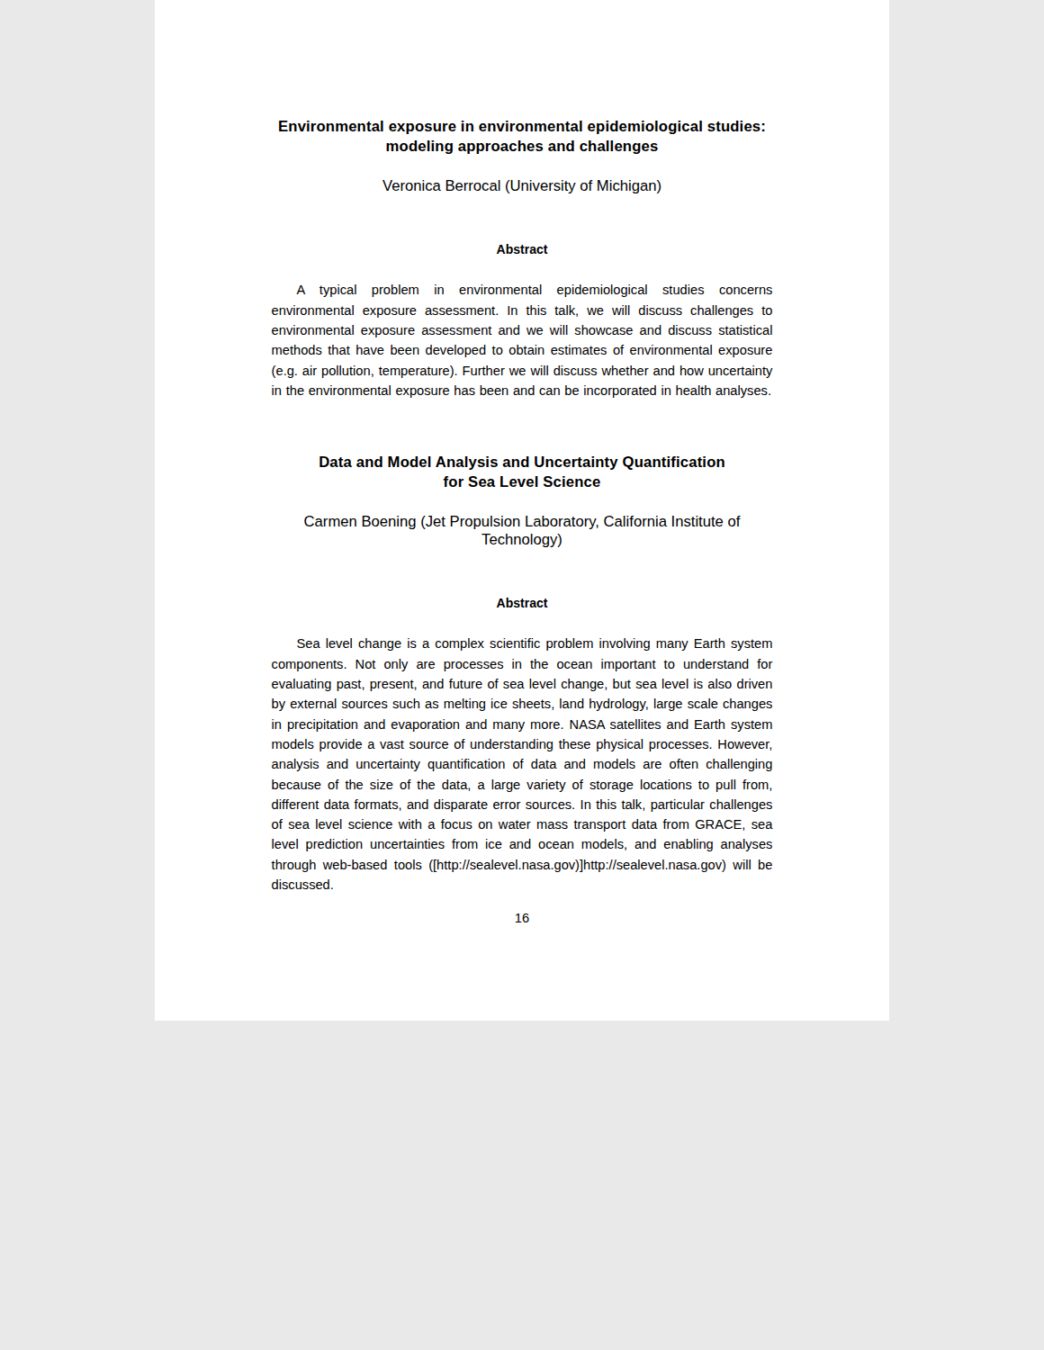Environmental exposure in environmental epidemiological studies:
modeling approaches and challenges
Veronica Berrocal (University of Michigan)
Abstract
A typical problem in environmental epidemiological studies concerns environmental exposure assessment. In this talk, we will discuss challenges to environmental exposure assessment and we will showcase and discuss statistical methods that have been developed to obtain estimates of environmental exposure (e.g. air pollution, temperature). Further we will discuss whether and how uncertainty in the environmental exposure has been and can be incorporated in health analyses.
Data and Model Analysis and Uncertainty Quantification
for Sea Level Science
Carmen Boening (Jet Propulsion Laboratory, California Institute of Technology)
Abstract
Sea level change is a complex scientific problem involving many Earth system components. Not only are processes in the ocean important to understand for evaluating past, present, and future of sea level change, but sea level is also driven by external sources such as melting ice sheets, land hydrology, large scale changes in precipitation and evaporation and many more. NASA satellites and Earth system models provide a vast source of understanding these physical processes. However, analysis and uncertainty quantification of data and models are often challenging because of the size of the data, a large variety of storage locations to pull from, different data formats, and disparate error sources. In this talk, particular challenges of sea level science with a focus on water mass transport data from GRACE, sea level prediction uncertainties from ice and ocean models, and enabling analyses through web-based tools ([http://sealevel.nasa.gov)]http://sealevel.nasa.gov) will be discussed.
16